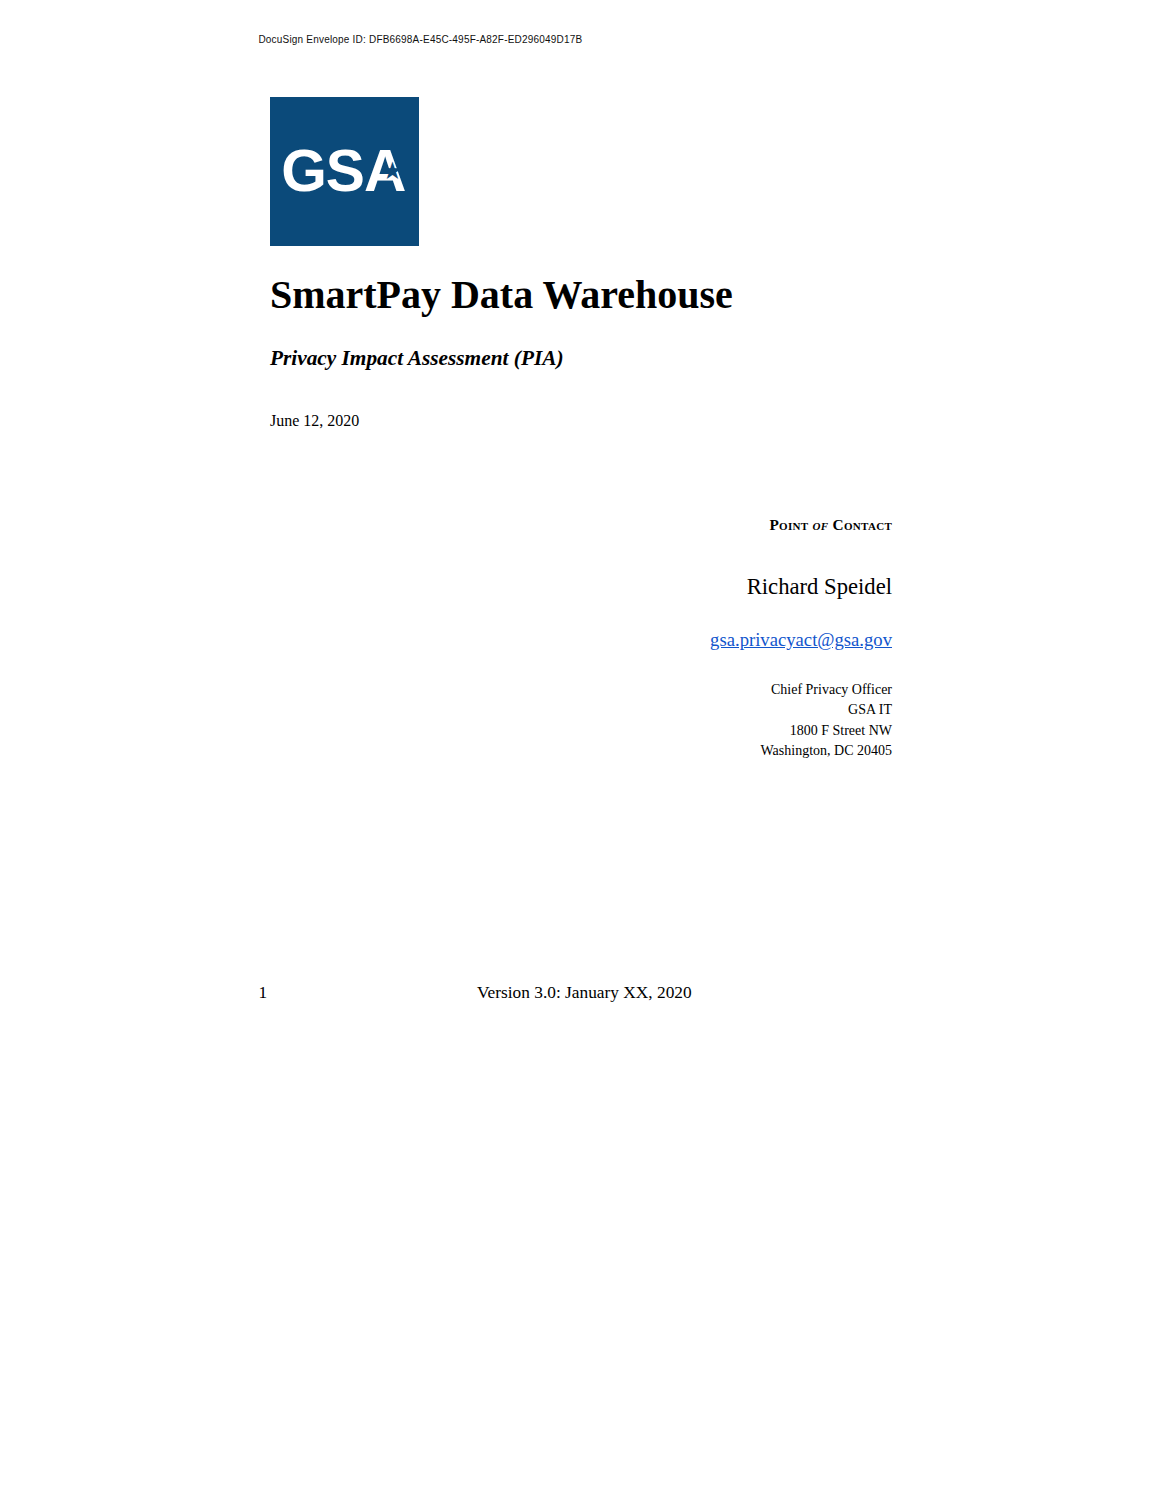DocuSign Envelope ID: DFB6698A-E45C-495F-A82F-ED296049D17B
GSA★
SmartPay Data Warehouse
Privacy Impact Assessment (PIA)
June 12, 2020
Point of Contact
Richard Speidel
gsa.privacyact@gsa.gov
Chief Privacy Officer
GSA IT
1800 F Street NW
Washington, DC 20405
1
Version 3.0: January XX, 2020